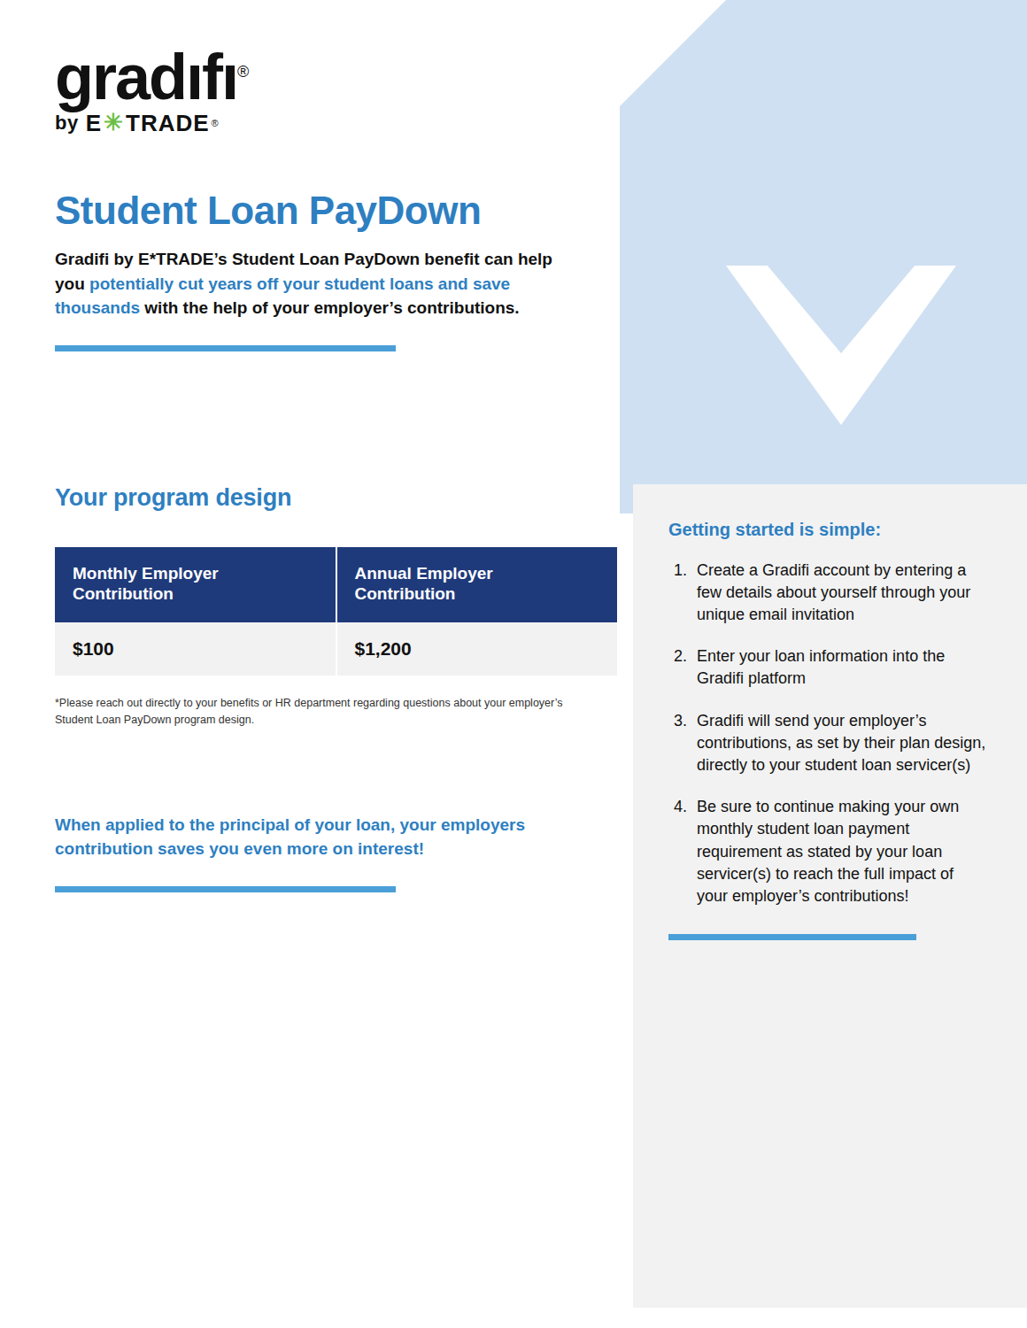gradıfı®
by E✳TRADE®
Student Loan PayDown
Gradifi by E*TRADE’s Student Loan PayDown benefit can help you potentially cut years off your student loans and save thousands with the help of your employer’s contributions.
Your program design
| Monthly Employer Contribution | Annual Employer Contribution |
| --- | --- |
| $100 | $1,200 |
*Please reach out directly to your benefits or HR department regarding questions about your employer’s Student Loan PayDown program design.
When applied to the principal of your loan, your employers contribution saves you even more on interest!
Getting started is simple:
Create a Gradifi account by entering a few details about yourself through your unique email invitation
Enter your loan information into the Gradifi platform
Gradifi will send your employer’s contributions, as set by their plan design, directly to your student loan servicer(s)
Be sure to continue making your own monthly student loan payment requirement as stated by your loan servicer(s) to reach the full impact of your employer’s contributions!